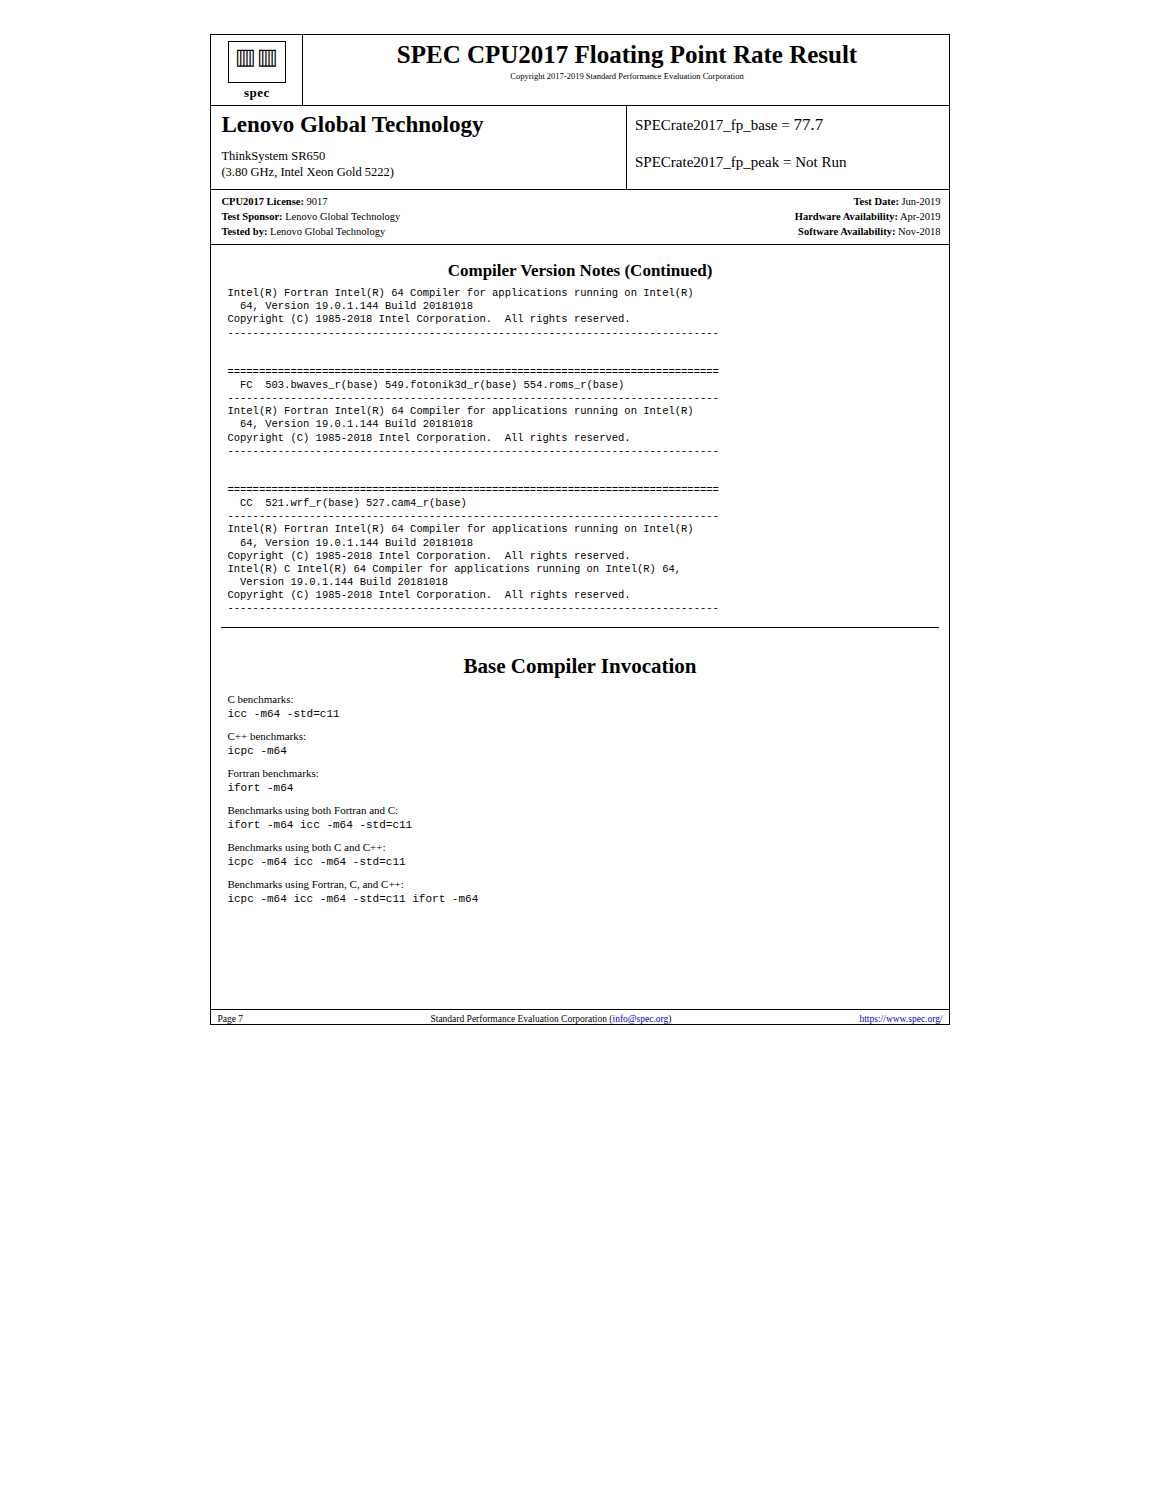▥▥
spec
SPEC CPU2017 Floating Point Rate Result
Copyright 2017-2019 Standard Performance Evaluation Corporation
Lenovo Global Technology
ThinkSystem SR650
(3.80 GHz, Intel Xeon Gold 5222)
SPECrate2017_fp_base = 77.7
SPECrate2017_fp_peak = Not Run
CPU2017 License: 9017
Test Sponsor: Lenovo Global Technology
Tested by: Lenovo Global Technology
Test Date: Jun-2019
Hardware Availability: Apr-2019
Software Availability: Nov-2018
Compiler Version Notes (Continued)
Intel(R) Fortran Intel(R) 64 Compiler for applications running on Intel(R)
  64, Version 19.0.1.144 Build 20181018
Copyright (C) 1985-2018 Intel Corporation.  All rights reserved.
------------------------------------------------------------------------------


==============================================================================
  FC  503.bwaves_r(base) 549.fotonik3d_r(base) 554.roms_r(base)
------------------------------------------------------------------------------
Intel(R) Fortran Intel(R) 64 Compiler for applications running on Intel(R)
  64, Version 19.0.1.144 Build 20181018
Copyright (C) 1985-2018 Intel Corporation.  All rights reserved.
------------------------------------------------------------------------------


==============================================================================
  CC  521.wrf_r(base) 527.cam4_r(base)
------------------------------------------------------------------------------
Intel(R) Fortran Intel(R) 64 Compiler for applications running on Intel(R)
  64, Version 19.0.1.144 Build 20181018
Copyright (C) 1985-2018 Intel Corporation.  All rights reserved.
Intel(R) C Intel(R) 64 Compiler for applications running on Intel(R) 64,
  Version 19.0.1.144 Build 20181018
Copyright (C) 1985-2018 Intel Corporation.  All rights reserved.
------------------------------------------------------------------------------
Base Compiler Invocation
C benchmarks:
icc -m64 -std=c11
C++ benchmarks:
icpc -m64
Fortran benchmarks:
ifort -m64
Benchmarks using both Fortran and C:
ifort -m64 icc -m64 -std=c11
Benchmarks using both C and C++:
icpc -m64 icc -m64 -std=c11
Benchmarks using Fortran, C, and C++:
icpc -m64 icc -m64 -std=c11 ifort -m64
Page 7
Standard Performance Evaluation Corporation (info@spec.org)
https://www.spec.org/